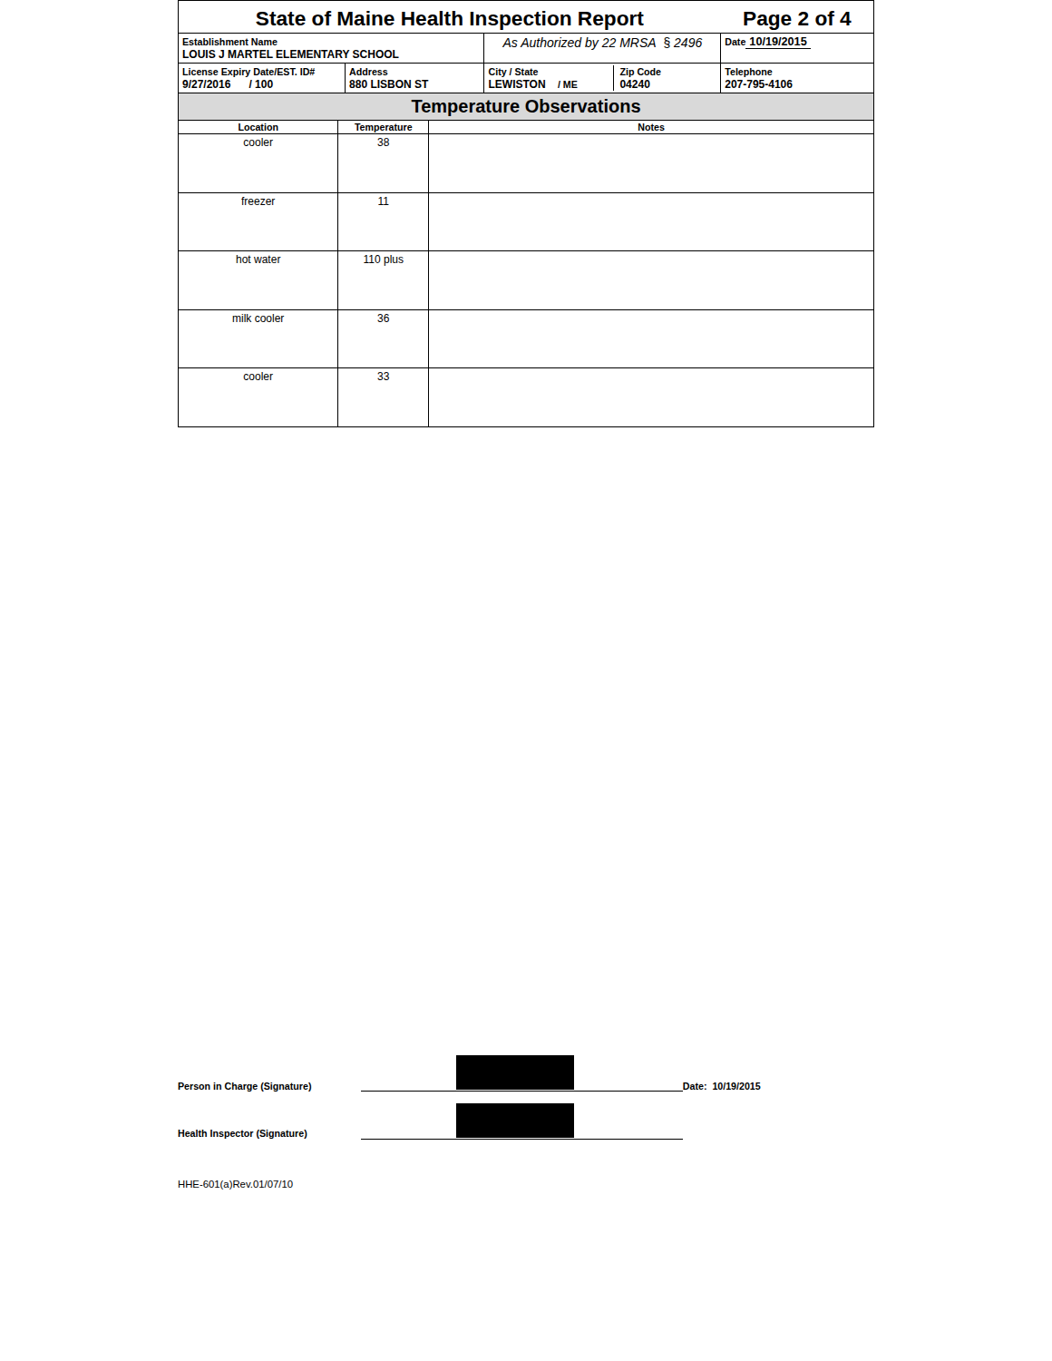| State of Maine Health Inspection Report | Page 2 of 4 |
| Establishment Name LOUIS J MARTEL ELEMENTARY SCHOOL | As Authorized by 22 MRSA § 2496 | Date 10/19/2015 |
| License Expiry Date/EST. ID# 9/27/2016 / 100 | Address 880 LISBON ST | / City / State LEWISTON / ME / Zip Code 04240 / | Telephone 207-795-4106 |
| Temperature Observations |
| Location | Temperature | Notes |
| cooler | 38 | |
| freezer | 11 | |
| hot water | 110 plus | |
| milk cooler | 36 | |
| cooler | 33 | |
| Person in Charge (Signature) | | Date: 10/19/2015 |
| Health Inspector (Signature) | | |
HHE-601(a)Rev.01/07/10